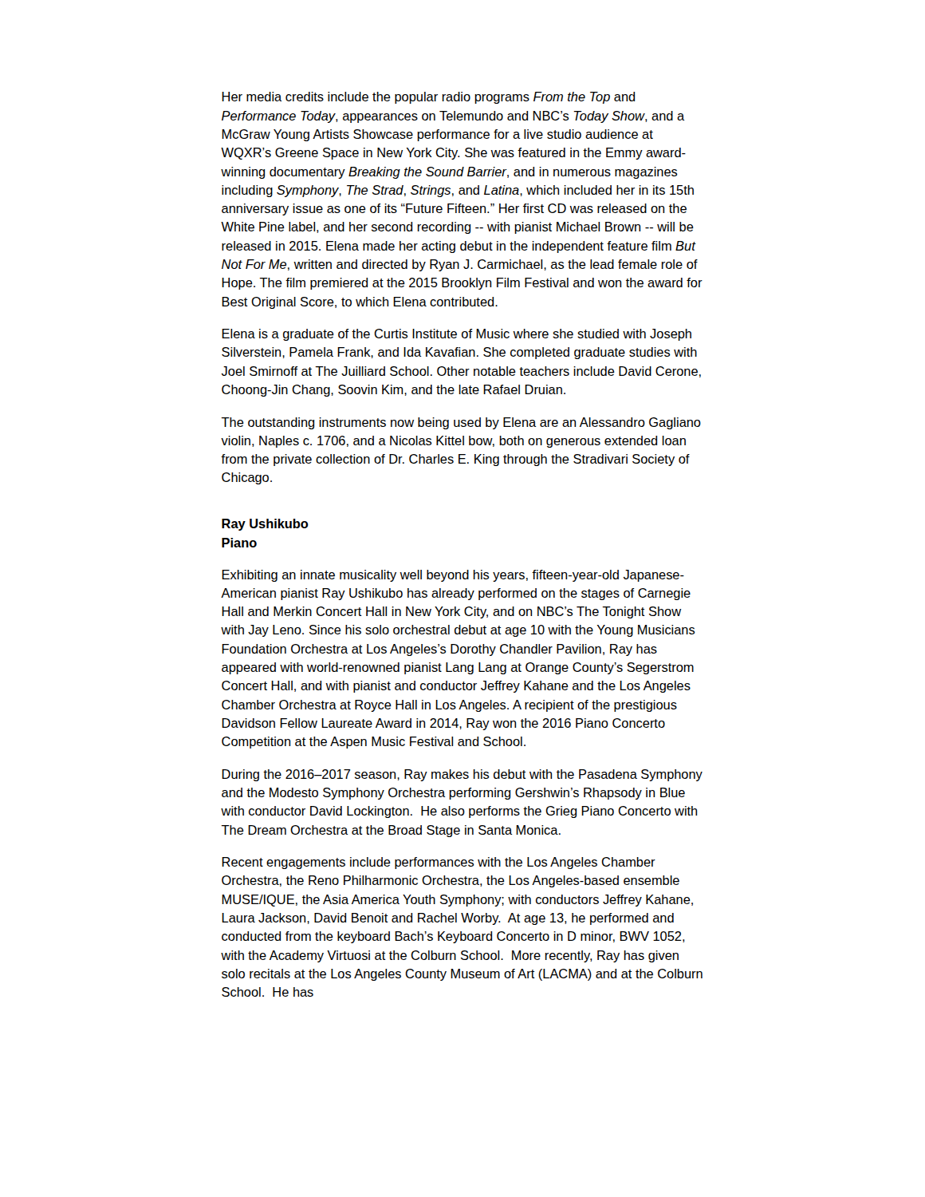Her media credits include the popular radio programs From the Top and Performance Today, appearances on Telemundo and NBC’s Today Show, and a McGraw Young Artists Showcase performance for a live studio audience at WQXR’s Greene Space in New York City. She was featured in the Emmy award-winning documentary Breaking the Sound Barrier, and in numerous magazines including Symphony, The Strad, Strings, and Latina, which included her in its 15th anniversary issue as one of its “Future Fifteen.” Her first CD was released on the White Pine label, and her second recording -- with pianist Michael Brown -- will be released in 2015. Elena made her acting debut in the independent feature film But Not For Me, written and directed by Ryan J. Carmichael, as the lead female role of Hope. The film premiered at the 2015 Brooklyn Film Festival and won the award for Best Original Score, to which Elena contributed.
Elena is a graduate of the Curtis Institute of Music where she studied with Joseph Silverstein, Pamela Frank, and Ida Kavafian. She completed graduate studies with Joel Smirnoff at The Juilliard School. Other notable teachers include David Cerone, Choong-Jin Chang, Soovin Kim, and the late Rafael Druian.
The outstanding instruments now being used by Elena are an Alessandro Gagliano violin, Naples c. 1706, and a Nicolas Kittel bow, both on generous extended loan from the private collection of Dr. Charles E. King through the Stradivari Society of Chicago.
Ray UshikuboPiano
Exhibiting an innate musicality well beyond his years, fifteen-year-old Japanese-American pianist Ray Ushikubo has already performed on the stages of Carnegie Hall and Merkin Concert Hall in New York City, and on NBC’s The Tonight Show with Jay Leno. Since his solo orchestral debut at age 10 with the Young Musicians Foundation Orchestra at Los Angeles’s Dorothy Chandler Pavilion, Ray has appeared with world-renowned pianist Lang Lang at Orange County’s Segerstrom Concert Hall, and with pianist and conductor Jeffrey Kahane and the Los Angeles Chamber Orchestra at Royce Hall in Los Angeles. A recipient of the prestigious Davidson Fellow Laureate Award in 2014, Ray won the 2016 Piano Concerto Competition at the Aspen Music Festival and School.
During the 2016–2017 season, Ray makes his debut with the Pasadena Symphony and the Modesto Symphony Orchestra performing Gershwin’s Rhapsody in Blue with conductor David Lockington. He also performs the Grieg Piano Concerto with The Dream Orchestra at the Broad Stage in Santa Monica.
Recent engagements include performances with the Los Angeles Chamber Orchestra, the Reno Philharmonic Orchestra, the Los Angeles-based ensemble MUSE/IQUE, the Asia America Youth Symphony; with conductors Jeffrey Kahane, Laura Jackson, David Benoit and Rachel Worby. At age 13, he performed and conducted from the keyboard Bach’s Keyboard Concerto in D minor, BWV 1052, with the Academy Virtuosi at the Colburn School. More recently, Ray has given solo recitals at the Los Angeles County Museum of Art (LACMA) and at the Colburn School. He has